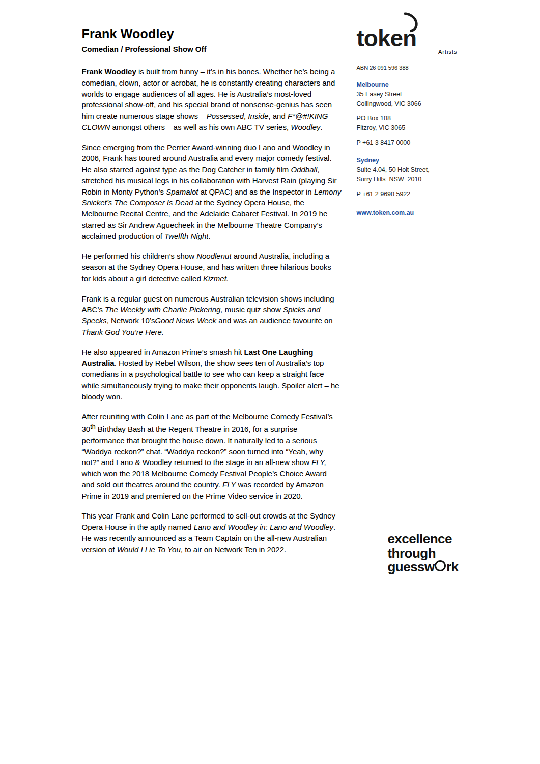Frank Woodley
Comedian / Professional Show Off
Frank Woodley is built from funny – it’s in his bones. Whether he’s being a comedian, clown, actor or acrobat, he is constantly creating characters and worlds to engage audiences of all ages. He is Australia’s most-loved professional show-off, and his special brand of nonsense-genius has seen him create numerous stage shows – Possessed, Inside, and F*@#!KING CLOWN amongst others – as well as his own ABC TV series, Woodley.
Since emerging from the Perrier Award-winning duo Lano and Woodley in 2006, Frank has toured around Australia and every major comedy festival. He also starred against type as the Dog Catcher in family film Oddball, stretched his musical legs in his collaboration with Harvest Rain (playing Sir Robin in Monty Python’s Spamalot at QPAC) and as the Inspector in Lemony Snicket’s The Composer Is Dead at the Sydney Opera House, the Melbourne Recital Centre, and the Adelaide Cabaret Festival. In 2019 he starred as Sir Andrew Aguecheek in the Melbourne Theatre Company’s acclaimed production of Twelfth Night.
He performed his children’s show Noodlenut around Australia, including a season at the Sydney Opera House, and has written three hilarious books for kids about a girl detective called Kizmet.
Frank is a regular guest on numerous Australian television shows including ABC’s The Weekly with Charlie Pickering, music quiz show Spicks and Specks, Network 10’sGood News Week and was an audience favourite on Thank God You’re Here.
He also appeared in Amazon Prime’s smash hit Last One Laughing Australia. Hosted by Rebel Wilson, the show sees ten of Australia’s top comedians in a psychological battle to see who can keep a straight face while simultaneously trying to make their opponents laugh. Spoiler alert – he bloody won.
After reuniting with Colin Lane as part of the Melbourne Comedy Festival’s 30th Birthday Bash at the Regent Theatre in 2016, for a surprise performance that brought the house down. It naturally led to a serious “Waddya reckon?” chat. “Waddya reckon?” soon turned into “Yeah, why not?” and Lano & Woodley returned to the stage in an all-new show FLY, which won the 2018 Melbourne Comedy Festival People’s Choice Award and sold out theatres around the country. FLY was recorded by Amazon Prime in 2019 and premiered on the Prime Video service in 2020.
This year Frank and Colin Lane performed to sell-out crowds at the Sydney Opera House in the aptly named Lano and Woodley in: Lano and Woodley. He was recently announced as a Team Captain on the all-new Australian version of Would I Lie To You, to air on Network Ten in 2022.
token
Artists
ABN 26 091 596 388
Melbourne
35 Easey Street
Collingwood, VIC 3066
PO Box 108
Fitzroy, VIC 3065
P +61 3 8417 0000
Sydney
Suite 4.04, 50 Holt Street,
Surry Hills NSW 2010
P +61 2 9690 5922
www.token.com.au
excellence
through
guessw rk